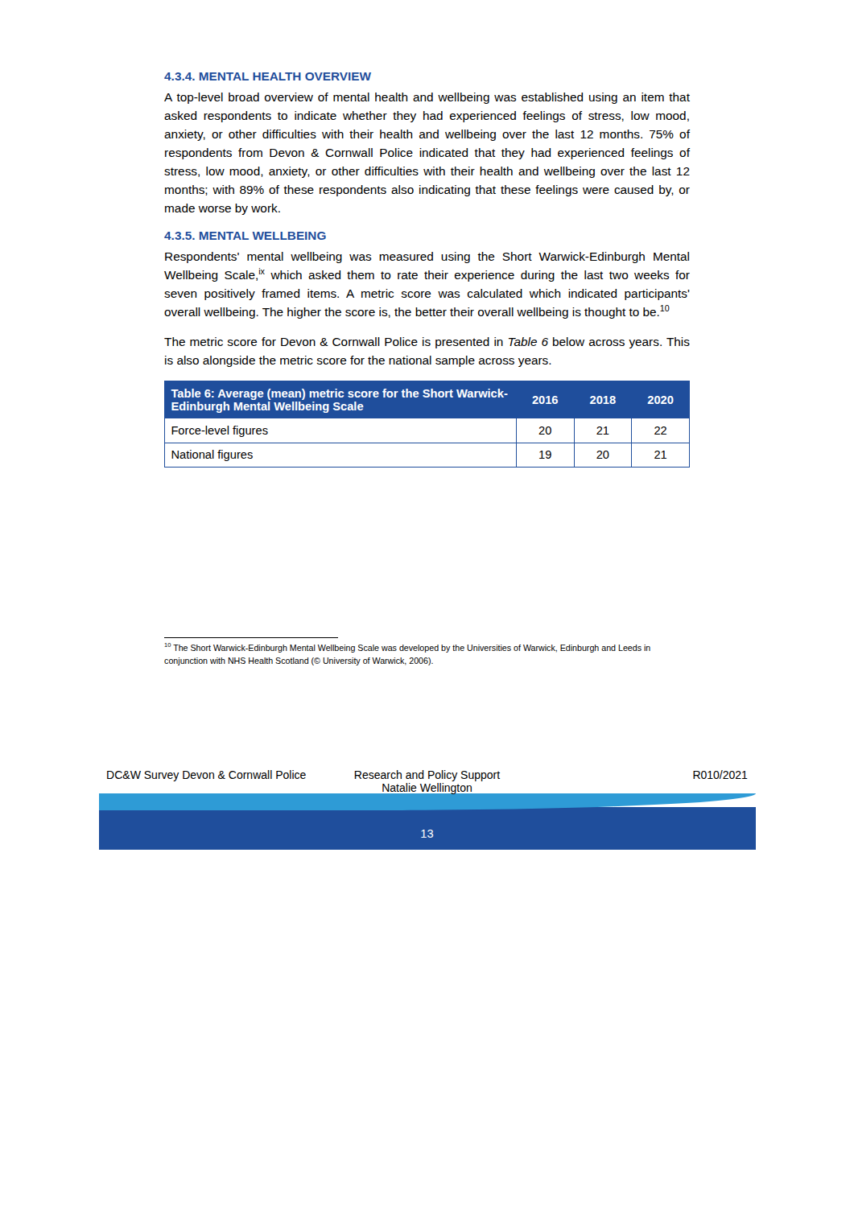4.3.4. MENTAL HEALTH OVERVIEW
A top-level broad overview of mental health and wellbeing was established using an item that asked respondents to indicate whether they had experienced feelings of stress, low mood, anxiety, or other difficulties with their health and wellbeing over the last 12 months. 75% of respondents from Devon & Cornwall Police indicated that they had experienced feelings of stress, low mood, anxiety, or other difficulties with their health and wellbeing over the last 12 months; with 89% of these respondents also indicating that these feelings were caused by, or made worse by work.
4.3.5. MENTAL WELLBEING
Respondents' mental wellbeing was measured using the Short Warwick-Edinburgh Mental Wellbeing Scale,ix which asked them to rate their experience during the last two weeks for seven positively framed items. A metric score was calculated which indicated participants' overall wellbeing. The higher the score is, the better their overall wellbeing is thought to be.10
The metric score for Devon & Cornwall Police is presented in Table 6 below across years. This is also alongside the metric score for the national sample across years.
| Table 6: Average (mean) metric score for the Short Warwick-Edinburgh Mental Wellbeing Scale | 2016 | 2018 | 2020 |
| --- | --- | --- | --- |
| Force-level figures | 20 | 21 | 22 |
| National figures | 19 | 20 | 21 |
10 The Short Warwick-Edinburgh Mental Wellbeing Scale was developed by the Universities of Warwick, Edinburgh and Leeds in conjunction with NHS Health Scotland (© University of Warwick, 2006).
DC&W Survey Devon & Cornwall Police
Research and Policy Support
Natalie Wellington
R010/2021
13